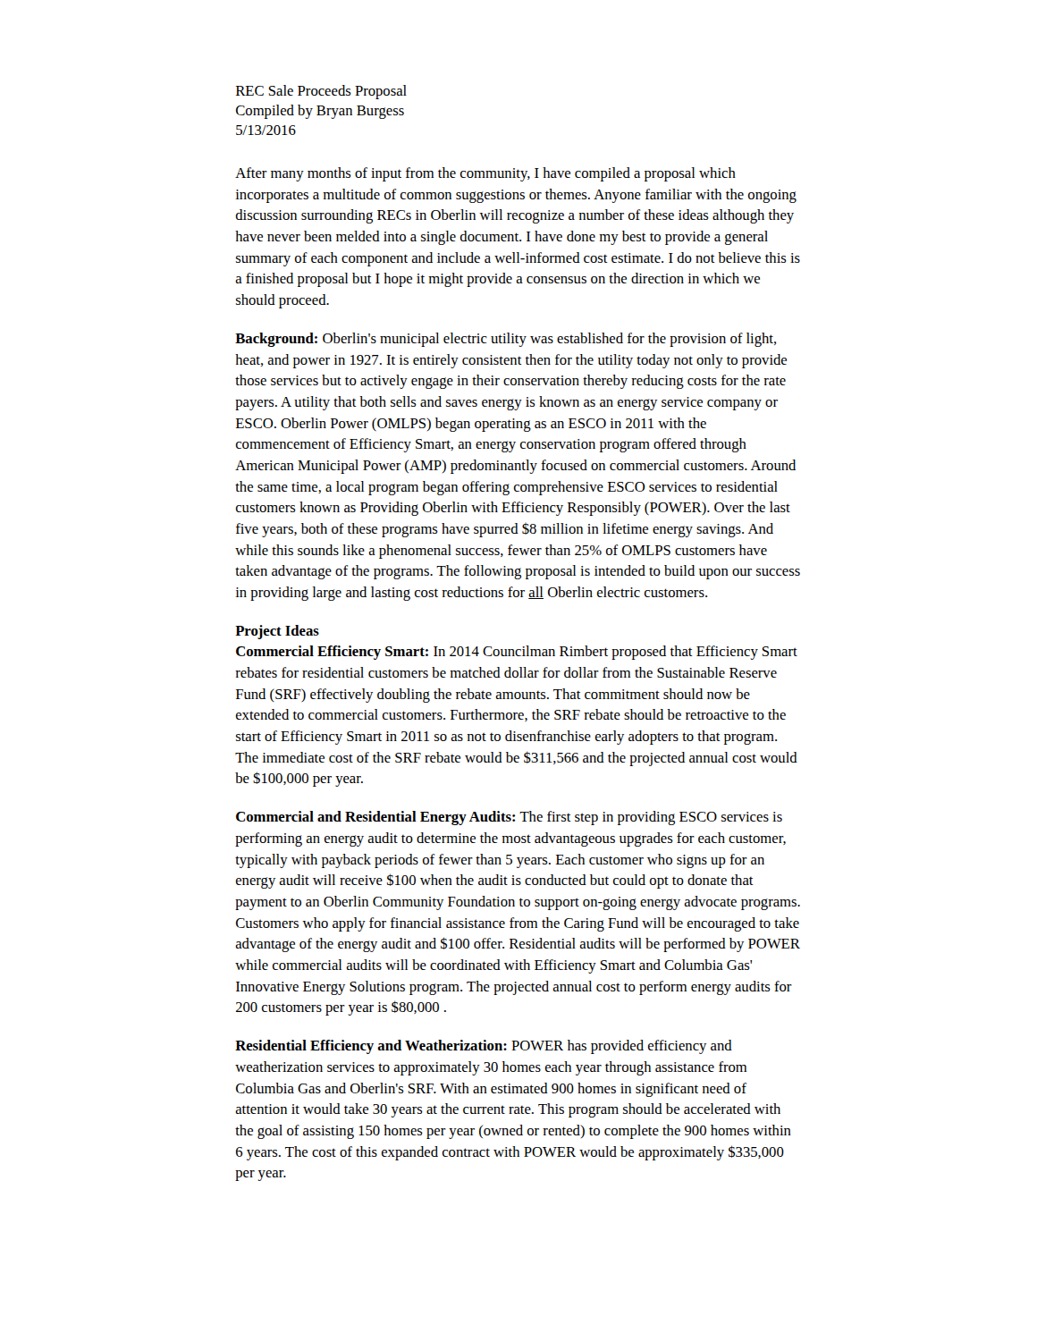REC Sale Proceeds Proposal
Compiled by Bryan Burgess
5/13/2016
After many months of input from the community, I have compiled a proposal which incorporates a multitude of common suggestions or themes. Anyone familiar with the ongoing discussion surrounding RECs in Oberlin will recognize a number of these ideas although they have never been melded into a single document. I have done my best to provide a general summary of each component and include a well-informed cost estimate. I do not believe this is a finished proposal but I hope it might provide a consensus on the direction in which we should proceed.
Background: Oberlin's municipal electric utility was established for the provision of light, heat, and power in 1927. It is entirely consistent then for the utility today not only to provide those services but to actively engage in their conservation thereby reducing costs for the rate payers. A utility that both sells and saves energy is known as an energy service company or ESCO. Oberlin Power (OMLPS) began operating as an ESCO in 2011 with the commencement of Efficiency Smart, an energy conservation program offered through American Municipal Power (AMP) predominantly focused on commercial customers. Around the same time, a local program began offering comprehensive ESCO services to residential customers known as Providing Oberlin with Efficiency Responsibly (POWER). Over the last five years, both of these programs have spurred $8 million in lifetime energy savings. And while this sounds like a phenomenal success, fewer than 25% of OMLPS customers have taken advantage of the programs. The following proposal is intended to build upon our success in providing large and lasting cost reductions for all Oberlin electric customers.
Project Ideas
Commercial Efficiency Smart: In 2014 Councilman Rimbert proposed that Efficiency Smart rebates for residential customers be matched dollar for dollar from the Sustainable Reserve Fund (SRF) effectively doubling the rebate amounts. That commitment should now be extended to commercial customers. Furthermore, the SRF rebate should be retroactive to the start of Efficiency Smart in 2011 so as not to disenfranchise early adopters to that program. The immediate cost of the SRF rebate would be $311,566 and the projected annual cost would be $100,000 per year.
Commercial and Residential Energy Audits: The first step in providing ESCO services is performing an energy audit to determine the most advantageous upgrades for each customer, typically with payback periods of fewer than 5 years. Each customer who signs up for an energy audit will receive $100 when the audit is conducted but could opt to donate that payment to an Oberlin Community Foundation to support on-going energy advocate programs. Customers who apply for financial assistance from the Caring Fund will be encouraged to take advantage of the energy audit and $100 offer. Residential audits will be performed by POWER while commercial audits will be coordinated with Efficiency Smart and Columbia Gas' Innovative Energy Solutions program. The projected annual cost to perform energy audits for 200 customers per year is $80,000 .
Residential Efficiency and Weatherization: POWER has provided efficiency and weatherization services to approximately 30 homes each year through assistance from Columbia Gas and Oberlin's SRF. With an estimated 900 homes in significant need of attention it would take 30 years at the current rate. This program should be accelerated with the goal of assisting 150 homes per year (owned or rented) to complete the 900 homes within 6 years. The cost of this expanded contract with POWER would be approximately $335,000 per year.